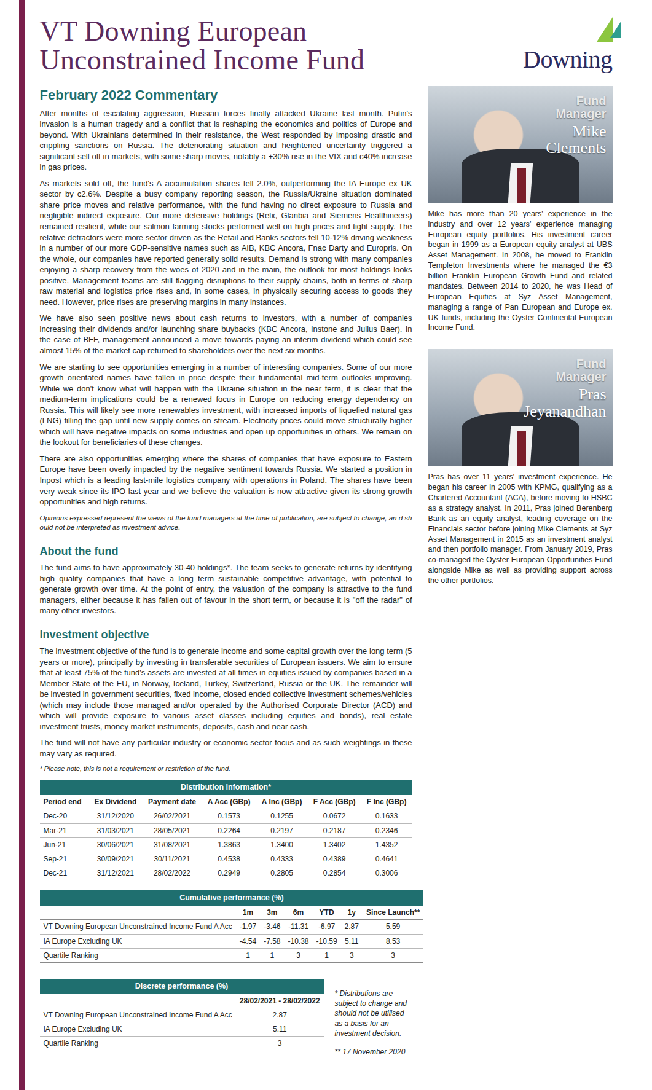VT Downing European Unconstrained Income Fund
Downing
February 2022 Commentary
After months of escalating aggression, Russian forces finally attacked Ukraine last month. Putin's invasion is a human tragedy and a conflict that is reshaping the economics and politics of Europe and beyond. With Ukrainians determined in their resistance, the West responded by imposing drastic and crippling sanctions on Russia. The deteriorating situation and heightened uncertainty triggered a significant sell off in markets, with some sharp moves, notably a +30% rise in the VIX and c40% increase in gas prices.
As markets sold off, the fund's A accumulation shares fell 2.0%, outperforming the IA Europe ex UK sector by c2.6%. Despite a busy company reporting season, the Russia/Ukraine situation dominated share price moves and relative performance, with the fund having no direct exposure to Russia and negligible indirect exposure. Our more defensive holdings (Relx, Glanbia and Siemens Healthineers) remained resilient, while our salmon farming stocks performed well on high prices and tight supply. The relative detractors were more sector driven as the Retail and Banks sectors fell 10-12% driving weakness in a number of our more GDP-sensitive names such as AIB, KBC Ancora, Fnac Darty and Europris. On the whole, our companies have reported generally solid results. Demand is strong with many companies enjoying a sharp recovery from the woes of 2020 and in the main, the outlook for most holdings looks positive. Management teams are still flagging disruptions to their supply chains, both in terms of sharp raw material and logistics price rises and, in some cases, in physically securing access to goods they need. However, price rises are preserving margins in many instances.
We have also seen positive news about cash returns to investors, with a number of companies increasing their dividends and/or launching share buybacks (KBC Ancora, Instone and Julius Baer). In the case of BFF, management announced a move towards paying an interim dividend which could see almost 15% of the market cap returned to shareholders over the next six months.
We are starting to see opportunities emerging in a number of interesting companies. Some of our more growth orientated names have fallen in price despite their fundamental mid-term outlooks improving. While we don't know what will happen with the Ukraine situation in the near term, it is clear that the medium-term implications could be a renewed focus in Europe on reducing energy dependency on Russia. This will likely see more renewables investment, with increased imports of liquefied natural gas (LNG) filling the gap until new supply comes on stream. Electricity prices could move structurally higher which will have negative impacts on some industries and open up opportunities in others. We remain on the lookout for beneficiaries of these changes.
There are also opportunities emerging where the shares of companies that have exposure to Eastern Europe have been overly impacted by the negative sentiment towards Russia. We started a position in Inpost which is a leading last-mile logistics company with operations in Poland. The shares have been very weak since its IPO last year and we believe the valuation is now attractive given its strong growth opportunities and high returns.
Opinions expressed represent the views of the fund managers at the time of publication, are subject to change, an d sh ould not be interpreted as investment advice.
About the fund
The fund aims to have approximately 30-40 holdings*. The team seeks to generate returns by identifying high quality companies that have a long term sustainable competitive advantage, with potential to generate growth over time. At the point of entry, the valuation of the company is attractive to the fund managers, either because it has fallen out of favour in the short term, or because it is "off the radar" of many other investors.
Investment objective
The investment objective of the fund is to generate income and some capital growth over the long term (5 years or more), principally by investing in transferable securities of European issuers. We aim to ensure that at least 75% of the fund's assets are invested at all times in equities issued by companies based in a Member State of the EU, in Norway, Iceland, Turkey, Switzerland, Russia or the UK. The remainder will be invested in government securities, fixed income, closed ended collective investment schemes/vehicles (which may include those managed and/or operated by the Authorised Corporate Director (ACD) and which will provide exposure to various asset classes including equities and bonds), real estate investment trusts, money market instruments, deposits, cash and near cash.
The fund will not have any particular industry or economic sector focus and as such weightings in these may vary as required.
* Please note, this is not a requirement or restriction of the fund.
Distribution information*
| Period end | Ex Dividend | Payment date | A Acc (GBp) | A Inc (GBp) | F Acc (GBp) | F Inc (GBp) |
| --- | --- | --- | --- | --- | --- | --- |
| Dec-20 | 31/12/2020 | 26/02/2021 | 0.1573 | 0.1255 | 0.0672 | 0.1633 |
| Mar-21 | 31/03/2021 | 28/05/2021 | 0.2264 | 0.2197 | 0.2187 | 0.2346 |
| Jun-21 | 30/06/2021 | 31/08/2021 | 1.3863 | 1.3400 | 1.3402 | 1.4352 |
| Sep-21 | 30/09/2021 | 30/11/2021 | 0.4538 | 0.4333 | 0.4389 | 0.4641 |
| Dec-21 | 31/12/2021 | 28/02/2022 | 0.2949 | 0.2805 | 0.2854 | 0.3006 |
Cumulative performance (%)
| | 1m | 3m | 6m | YTD | 1y | Since Launch** |
| --- | --- | --- | --- | --- | --- | --- |
| VT Downing European Unconstrained Income Fund A Acc | -1.97 | -3.46 | -11.31 | -6.97 | 2.87 | 5.59 |
| IA Europe Excluding UK | -4.54 | -7.58 | -10.38 | -10.59 | 5.11 | 8.53 |
| Quartile Ranking | 1 | 1 | 3 | 1 | 3 | 3 |
Discrete performance (%)
| | 28/02/2021 - 28/02/2022 |
| --- | --- |
| VT Downing European Unconstrained Income Fund A Acc | 2.87 |
| IA Europe Excluding UK | 5.11 |
| Quartile Ranking | 3 |
* Distributions are subject to change and should not be utilised as a basis for an investment decision.
** 17 November 2020
Fund
Manager Mike
Clements
Mike has more than 20 years' experience in the industry and over 12 years' experience managing European equity portfolios. His investment career began in 1999 as a European equity analyst at UBS Asset Management. In 2008, he moved to Franklin Templeton Investments where he managed the €3 billion Franklin European Growth Fund and related mandates. Between 2014 to 2020, he was Head of European Equities at Syz Asset Management, managing a range of Pan European and Europe ex. UK funds, including the Oyster Continental European Income Fund.
Fund
Manager Pras
Jeyanandhan
Pras has over 11 years' investment experience. He began his career in 2005 with KPMG, qualifying as a Chartered Accountant (ACA), before moving to HSBC as a strategy analyst. In 2011, Pras joined Berenberg Bank as an equity analyst, leading coverage on the Financials sector before joining Mike Clements at Syz Asset Management in 2015 as an investment analyst and then portfolio manager. From January 2019, Pras co-managed the Oyster European Opportunities Fund alongside Mike as well as providing support across the other portfolios.